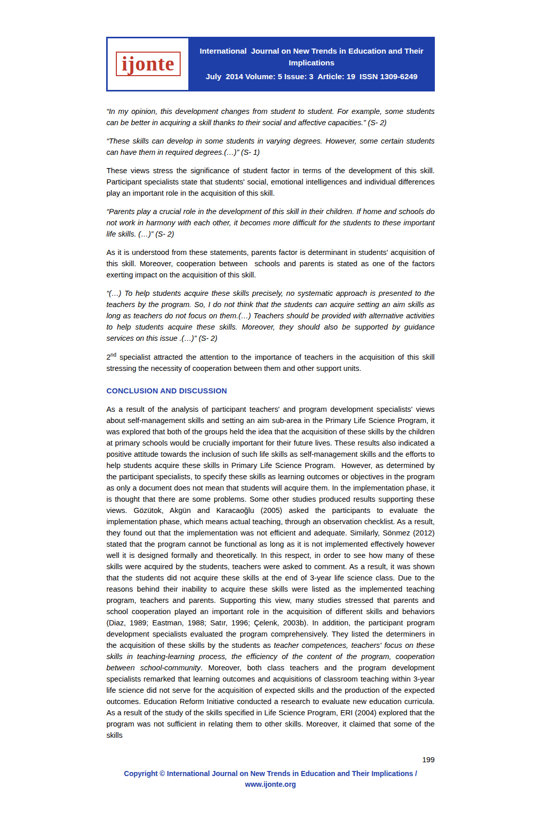ijonte
International Journal on New Trends in Education and Their Implications
July 2014 Volume: 5 Issue: 3 Article: 19 ISSN 1309-6249
“In my opinion, this development changes from student to student. For example, some students can be better in acquiring a skill thanks to their social and affective capacities.” (S- 2)
“These skills can develop in some students in varying degrees. However, some certain students can have them in required degrees.(…)” (S- 1)
These views stress the significance of student factor in terms of the development of this skill. Participant specialists state that students' social, emotional intelligences and individual differences play an important role in the acquisition of this skill.
“Parents play a crucial role in the development of this skill in their children. If home and schools do not work in harmony with each other, it becomes more difficult for the students to these important life skills. (…)” (S- 2)
As it is understood from these statements, parents factor is determinant in students' acquisition of this skill. Moreover, cooperation between schools and parents is stated as one of the factors exerting impact on the acquisition of this skill.
“(…) To help students acquire these skills precisely, no systematic approach is presented to the teachers by the program. So, I do not think that the students can acquire setting an aim skills as long as teachers do not focus on them.(…) Teachers should be provided with alternative activities to help students acquire these skills. Moreover, they should also be supported by guidance services on this issue .(…)” (S- 2)
2nd specialist attracted the attention to the importance of teachers in the acquisition of this skill stressing the necessity of cooperation between them and other support units.
CONCLUSION AND DISCUSSION
As a result of the analysis of participant teachers' and program development specialists' views about self-management skills and setting an aim sub-area in the Primary Life Science Program, it was explored that both of the groups held the idea that the acquisition of these skills by the children at primary schools would be crucially important for their future lives. These results also indicated a positive attitude towards the inclusion of such life skills as self-management skills and the efforts to help students acquire these skills in Primary Life Science Program. However, as determined by the participant specialists, to specify these skills as learning outcomes or objectives in the program as only a document does not mean that students will acquire them. In the implementation phase, it is thought that there are some problems. Some other studies produced results supporting these views. Gözütok, Akgün and Karacaoğlu (2005) asked the participants to evaluate the implementation phase, which means actual teaching, through an observation checklist. As a result, they found out that the implementation was not efficient and adequate. Similarly, Sönmez (2012) stated that the program cannot be functional as long as it is not implemented effectively however well it is designed formally and theoretically. In this respect, in order to see how many of these skills were acquired by the students, teachers were asked to comment. As a result, it was shown that the students did not acquire these skills at the end of 3-year life science class. Due to the reasons behind their inability to acquire these skills were listed as the implemented teaching program, teachers and parents. Supporting this view, many studies stressed that parents and school cooperation played an important role in the acquisition of different skills and behaviors (Diaz, 1989; Eastman, 1988; Satır, 1996; Çelenk, 2003b). In addition, the participant program development specialists evaluated the program comprehensively. They listed the determiners in the acquisition of these skills by the students as teacher competences, teachers' focus on these skills in teaching-learning process, the efficiency of the content of the program, cooperation between school-community. Moreover, both class teachers and the program development specialists remarked that learning outcomes and acquisitions of classroom teaching within 3-year life science did not serve for the acquisition of expected skills and the production of the expected outcomes. Education Reform Initiative conducted a research to evaluate new education curricula. As a result of the study of the skills specified in Life Science Program, ERI (2004) explored that the program was not sufficient in relating them to other skills. Moreover, it claimed that some of the skills
199
Copyright © International Journal on New Trends in Education and Their Implications / www.ijonte.org